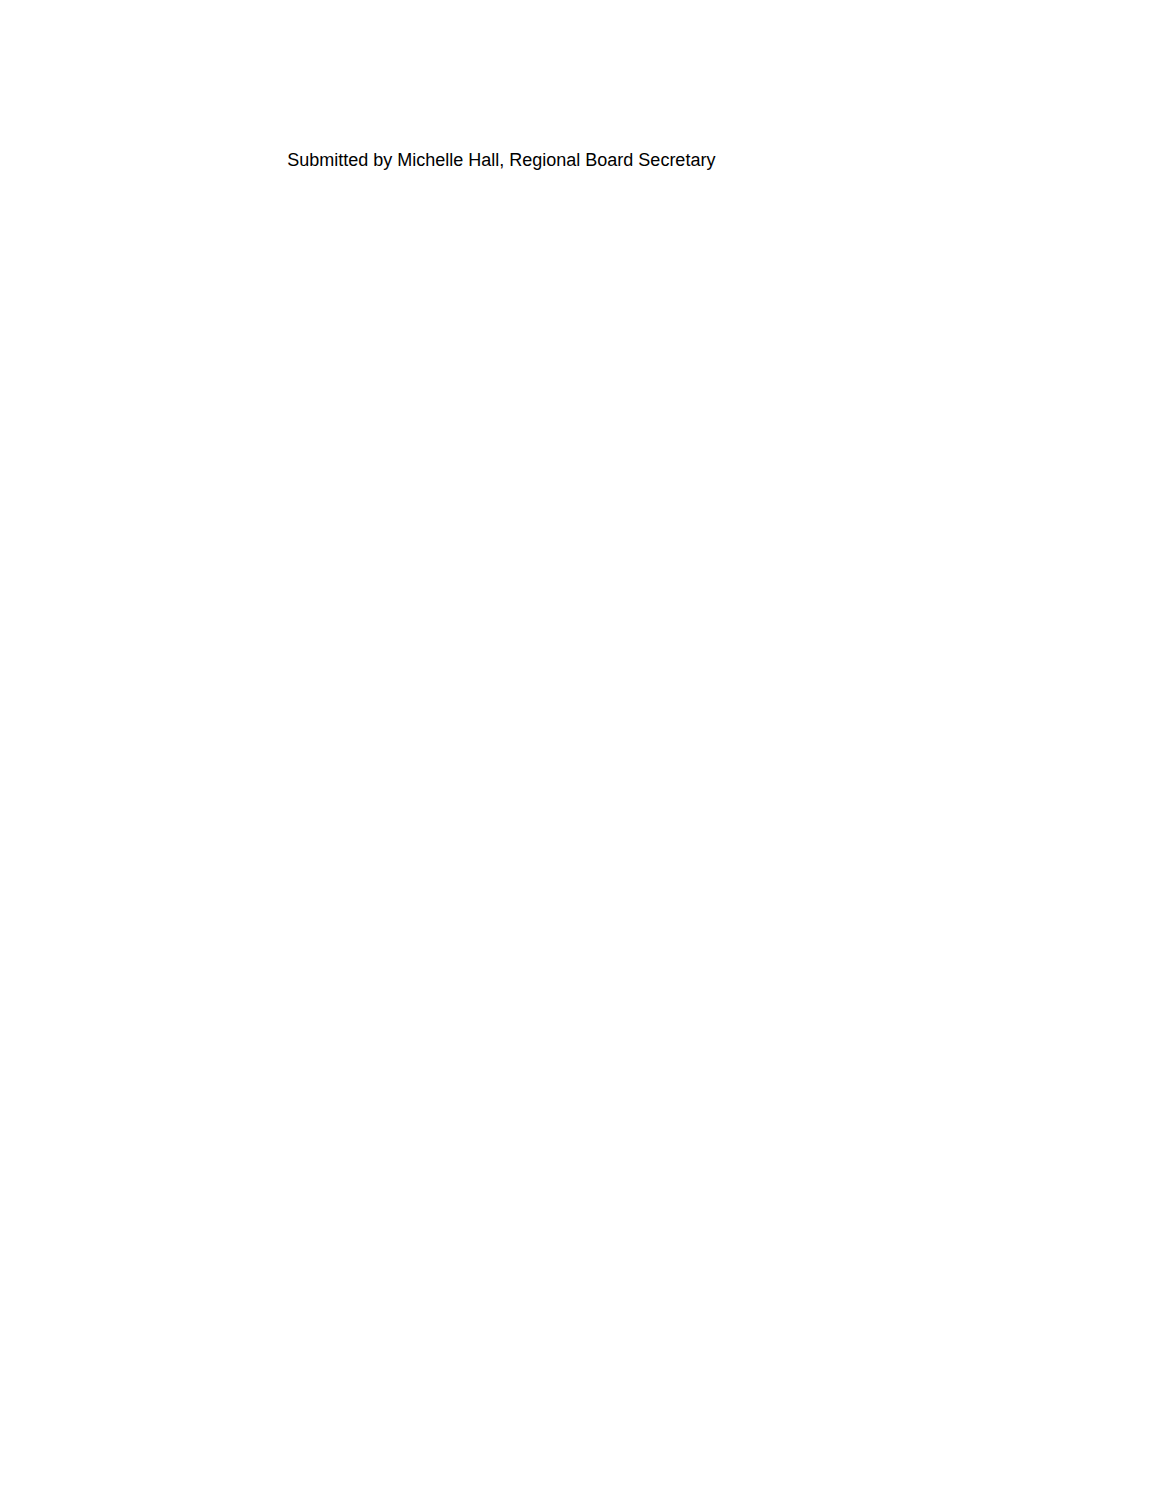Submitted by Michelle Hall, Regional Board Secretary